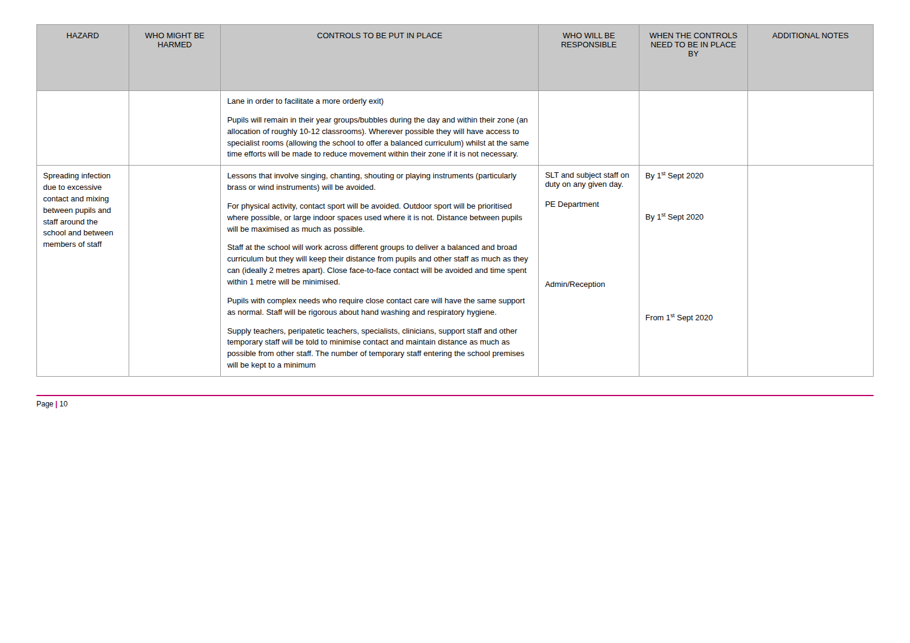| HAZARD | WHO MIGHT BE HARMED | CONTROLS TO BE PUT IN PLACE | WHO WILL BE RESPONSIBLE | WHEN THE CONTROLS NEED TO BE IN PLACE BY | ADDITIONAL NOTES |
| --- | --- | --- | --- | --- | --- |
| | | Lane in order to facilitate a more orderly exit) Pupils will remain in their year groups/bubbles during the day and within their zone (an allocation of roughly 10-12 classrooms). Wherever possible they will have access to specialist rooms (allowing the school to offer a balanced curriculum) whilst at the same time efforts will be made to reduce movement within their zone if it is not necessary. | | | |
| Spreading infection due to excessive contact and mixing between pupils and staff around the school and between members of staff | | Lessons that involve singing, chanting, shouting or playing instruments (particularly brass or wind instruments) will be avoided. For physical activity, contact sport will be avoided. Outdoor sport will be prioritised where possible, or large indoor spaces used where it is not. Distance between pupils will be maximised as much as possible. Staff at the school will work across different groups to deliver a balanced and broad curriculum but they will keep their distance from pupils and other staff as much as they can (ideally 2 metres apart). Close face-to-face contact will be avoided and time spent within 1 metre will be minimised. Pupils with complex needs who require close contact care will have the same support as normal. Staff will be rigorous about hand washing and respiratory hygiene. Supply teachers, peripatetic teachers, specialists, clinicians, support staff and other temporary staff will be told to minimise contact and maintain distance as much as possible from other staff. The number of temporary staff entering the school premises will be kept to a minimum | SLT and subject staff on duty on any given day. PE Department Admin/Reception | By 1 st Sept 2020 By 1 st Sept 2020 From 1 st Sept 2020 | |
Page | 10